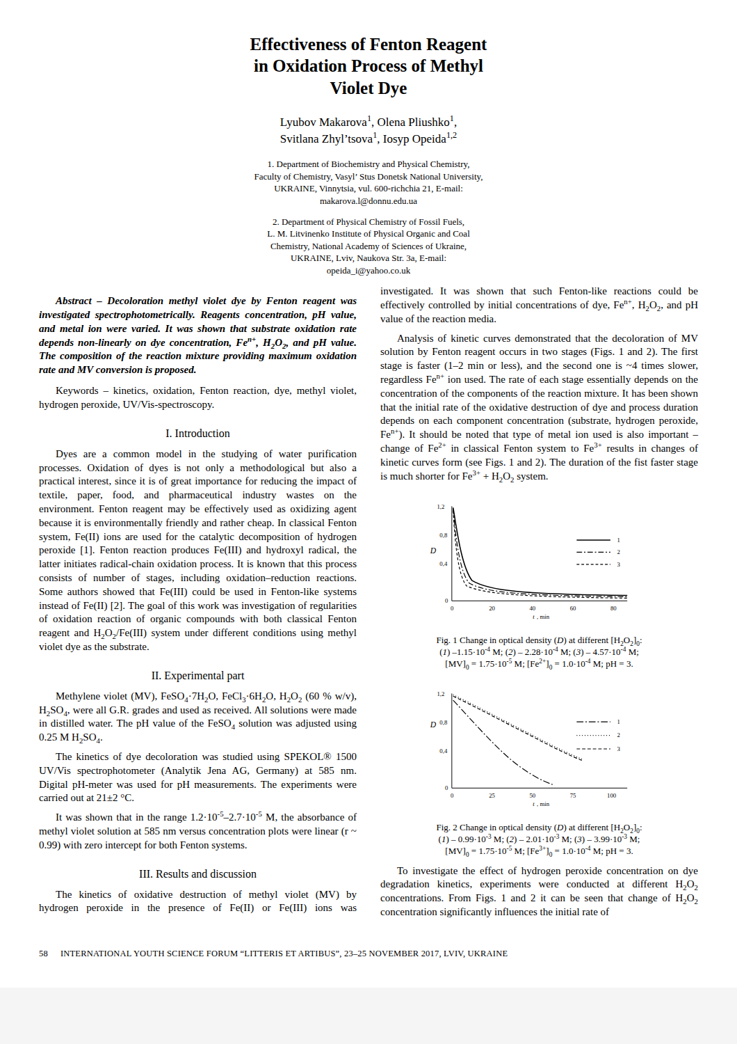Effectiveness of Fenton Reagent
in Oxidation Process of Methyl
Violet Dye
Lyubov Makarova1, Olena Pliushko1,
Svitlana Zhyl’tsova1, Iosyp Opeida1,2
1. Department of Biochemistry and Physical Chemistry,
Faculty of Chemistry, Vasyl’ Stus Donetsk National University,
UKRAINE, Vinnytsia, vul. 600-richchia 21, E-mail:
makarova.l@donnu.edu.ua
2. Department of Physical Chemistry of Fossil Fuels,
L. M. Litvinenko Institute of Physical Organic and Coal
Chemistry, National Academy of Sciences of Ukraine,
UKRAINE, Lviv, Naukova Str. 3a, E-mail:
opeida_i@yahoo.co.uk
Abstract – Decoloration methyl violet dye by Fenton reagent was investigated spectrophotometrically. Reagents concentration, pH value, and metal ion were varied. It was shown that substrate oxidation rate depends non-linearly on dye concentration, Fen+, H2O2, and pH value. The composition of the reaction mixture providing maximum oxidation rate and MV conversion is proposed.
Keywords – kinetics, oxidation, Fenton reaction, dye, methyl violet, hydrogen peroxide, UV/Vis-spectroscopy.
I. Introduction
Dyes are a common model in the studying of water purification processes. Oxidation of dyes is not only a methodological but also a practical interest, since it is of great importance for reducing the impact of textile, paper, food, and pharmaceutical industry wastes on the environment. Fenton reagent may be effectively used as oxidizing agent because it is environmentally friendly and rather cheap. In classical Fenton system, Fe(II) ions are used for the catalytic decomposition of hydrogen peroxide [1]. Fenton reaction produces Fe(III) and hydroxyl radical, the latter initiates radical-chain oxidation process. It is known that this process consists of number of stages, including oxidation–reduction reactions. Some authors showed that Fe(III) could be used in Fenton-like systems instead of Fe(II) [2]. The goal of this work was investigation of regularities of oxidation reaction of organic compounds with both classical Fenton reagent and H2O2/Fe(III) system under different conditions using methyl violet dye as the substrate.
II. Experimental part
Methylene violet (MV), FeSO4·7H2O, FeCl3·6H2O, H2O2 (60 % w/v), H2SO4, were all G.R. grades and used as received. All solutions were made in distilled water. The pH value of the FeSO4 solution was adjusted using 0.25 M H2SO4.
The kinetics of dye decoloration was studied using SPEKOL® 1500 UV/Vis spectrophotometer (Analytik Jena AG, Germany) at 585 nm. Digital pH-meter was used for pH measurements. The experiments were carried out at 21±2 °C.
It was shown that in the range 1.2·10-5–2.7·10-5 M, the absorbance of methyl violet solution at 585 nm versus concentration plots were linear (r ~ 0.99) with zero intercept for both Fenton systems.
III. Results and discussion
The kinetics of oxidative destruction of methyl violet (MV) by hydrogen peroxide in the presence of Fe(II) or Fe(III) ions was investigated. It was shown that such Fenton-like reactions could be effectively controlled by initial concentrations of dye, Fen+, H2O2, and pH value of the reaction media.
Analysis of kinetic curves demonstrated that the decoloration of MV solution by Fenton reagent occurs in two stages (Figs. 1 and 2). The first stage is faster (1–2 min or less), and the second one is ~4 times slower, regardless Fen+ ion used. The rate of each stage essentially depends on the concentration of the components of the reaction mixture. It has been shown that the initial rate of the oxidative destruction of dye and process duration depends on each component concentration (substrate, hydrogen peroxide, Fen+). It should be noted that type of metal ion used is also important – change of Fe2+ in classical Fenton system to Fe3+ results in changes of kinetic curves form (see Figs. 1 and 2). The duration of the fist faster stage is much shorter for Fe3+ + H2O2 system.
1,2 0,8 0,4 0 D 0 20 40 60 80 t, min 1 2 3
Fig. 1 Change in optical density (D) at different [H2O2]0:
(1) –1.15·10-4 M; (2) – 2.28·10-4 M; (3) – 4.57·10-4 M;
[MV]0 = 1.75·10-5 M; [Fe2+]0 = 1.0·10-4 M; pH = 3.
1,2 0,8 0,4 0 D 0 25 50 75 100 t, min 1 2 3
Fig. 2 Change in optical density (D) at different [H2O2]0:
(1) – 0.99·10-3 M; (2) – 2.01·10-3 M; (3) – 3.99·10-3 M;
[MV]0 = 1.75·10-5 M; [Fe3+]0 = 1.0·10-4 M; pH = 3.
To investigate the effect of hydrogen peroxide concentration on dye degradation kinetics, experiments were conducted at different H2O2 concentrations. From Figs. 1 and 2 it can be seen that change of H2O2 concentration significantly influences the initial rate of
58 INTERNATIONAL YOUTH SCIENCE FORUM “LITTERIS ET ARTIBUS”, 23–25 NOVEMBER 2017, LVIV, UKRAINE